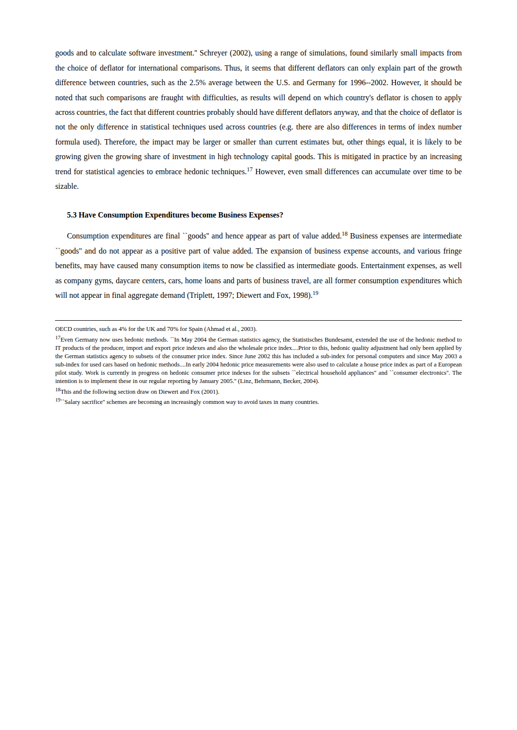goods and to calculate software investment.'' Schreyer (2002), using a range of simulations, found similarly small impacts from the choice of deflator for international comparisons. Thus, it seems that different deflators can only explain part of the growth difference between countries, such as the 2.5% average between the U.S. and Germany for 1996--2002. However, it should be noted that such comparisons are fraught with difficulties, as results will depend on which country's deflator is chosen to apply across countries, the fact that different countries probably should have different deflators anyway, and that the choice of deflator is not the only difference in statistical techniques used across countries (e.g. there are also differences in terms of index number formula used). Therefore, the impact may be larger or smaller than current estimates but, other things equal, it is likely to be growing given the growing share of investment in high technology capital goods. This is mitigated in practice by an increasing trend for statistical agencies to embrace hedonic techniques.17 However, even small differences can accumulate over time to be sizable.
5.3 Have Consumption Expenditures become Business Expenses?
Consumption expenditures are final ``goods'' and hence appear as part of value added.18 Business expenses are intermediate ``goods'' and do not appear as a positive part of value added. The expansion of business expense accounts, and various fringe benefits, may have caused many consumption items to now be classified as intermediate goods. Entertainment expenses, as well as company gyms, daycare centers, cars, home loans and parts of business travel, are all former consumption expenditures which will not appear in final aggregate demand (Triplett, 1997; Diewert and Fox, 1998).19
OECD countries, such as 4% for the UK and 70% for Spain (Ahmad et al., 2003).
17Even Germany now uses hedonic methods. ``In May 2004 the German statistics agency, the Statistisches Bundesamt, extended the use of the hedonic method to IT products of the producer, import and export price indexes and also the wholesale price index....Prior to this, hedonic quality adjustment had only been applied by the German statistics agency to subsets of the consumer price index. Since June 2002 this has included a sub-index for personal computers and since May 2003 a sub-index for used cars based on hedonic methods....In early 2004 hedonic price measurements were also used to calculate a house price index as part of a European pilot study. Work is currently in progress on hedonic consumer price indexes for the subsets ``electrical household appliances'' and ``consumer electronics''. The intention is to implement these in our regular reporting by January 2005.'' (Linz, Behrmann, Becker, 2004).
18This and the following section draw on Diewert and Fox (2001).
19``Salary sacrifice'' schemes are becoming an increasingly common way to avoid taxes in many countries.